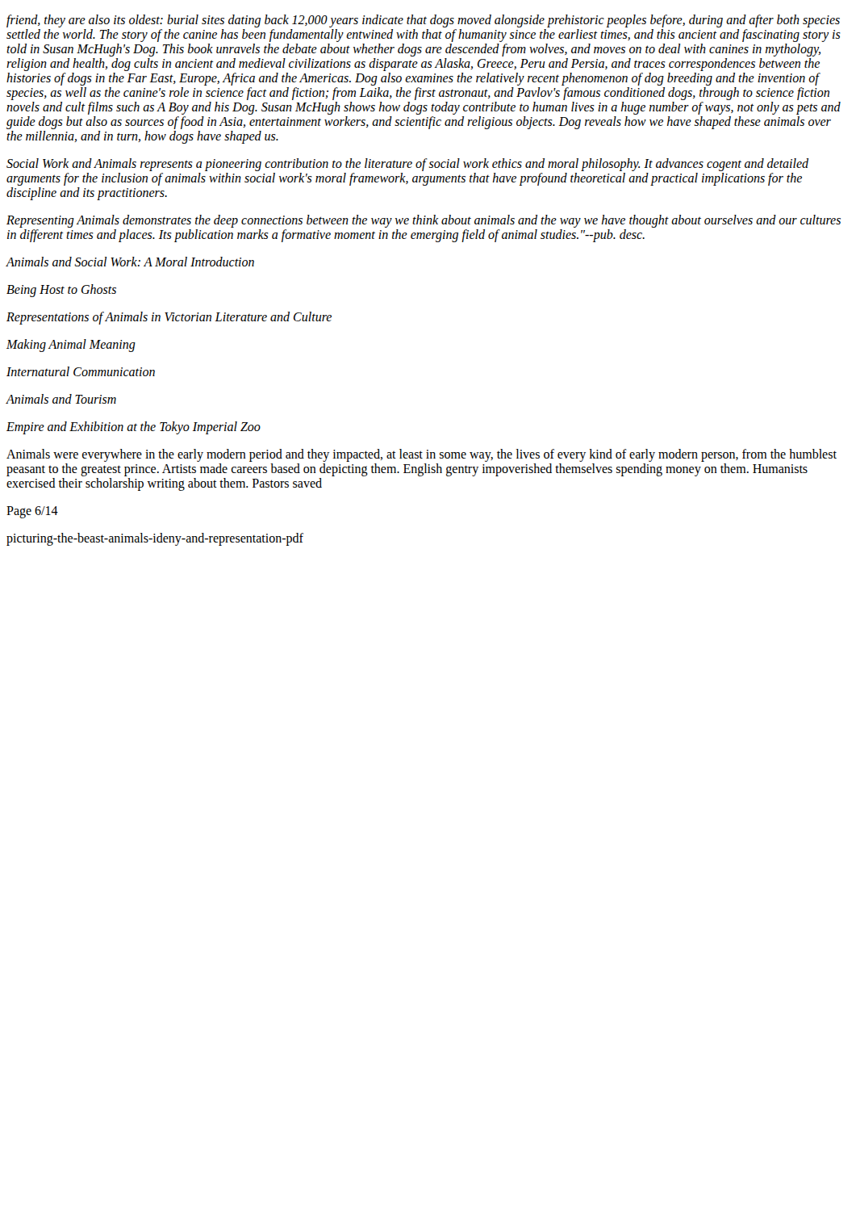friend, they are also its oldest: burial sites dating back 12,000 years indicate that dogs moved alongside prehistoric peoples before, during and after both species settled the world. The story of the canine has been fundamentally entwined with that of humanity since the earliest times, and this ancient and fascinating story is told in Susan McHugh's Dog. This book unravels the debate about whether dogs are descended from wolves, and moves on to deal with canines in mythology, religion and health, dog cults in ancient and medieval civilizations as disparate as Alaska, Greece, Peru and Persia, and traces correspondences between the histories of dogs in the Far East, Europe, Africa and the Americas. Dog also examines the relatively recent phenomenon of dog breeding and the invention of species, as well as the canine's role in science fact and fiction; from Laika, the first astronaut, and Pavlov's famous conditioned dogs, through to science fiction novels and cult films such as A Boy and his Dog. Susan McHugh shows how dogs today contribute to human lives in a huge number of ways, not only as pets and guide dogs but also as sources of food in Asia, entertainment workers, and scientific and religious objects. Dog reveals how we have shaped these animals over the millennia, and in turn, how dogs have shaped us.
Social Work and Animals represents a pioneering contribution to the literature of social work ethics and moral philosophy. It advances cogent and detailed arguments for the inclusion of animals within social work's moral framework, arguments that have profound theoretical and practical implications for the discipline and its practitioners.
Representing Animals demonstrates the deep connections between the way we think about animals and the way we have thought about ourselves and our cultures in different times and places. Its publication marks a formative moment in the emerging field of animal studies."--pub. desc.
Animals and Social Work: A Moral Introduction
Being Host to Ghosts
Representations of Animals in Victorian Literature and Culture
Making Animal Meaning
Internatural Communication
Animals and Tourism
Empire and Exhibition at the Tokyo Imperial Zoo
Animals were everywhere in the early modern period and they impacted, at least in some way, the lives of every kind of early modern person, from the humblest peasant to the greatest prince. Artists made careers based on depicting them. English gentry impoverished themselves spending money on them. Humanists exercised their scholarship writing about them. Pastors saved
Page 6/14
picturing-the-beast-animals-ideny-and-representation-pdf